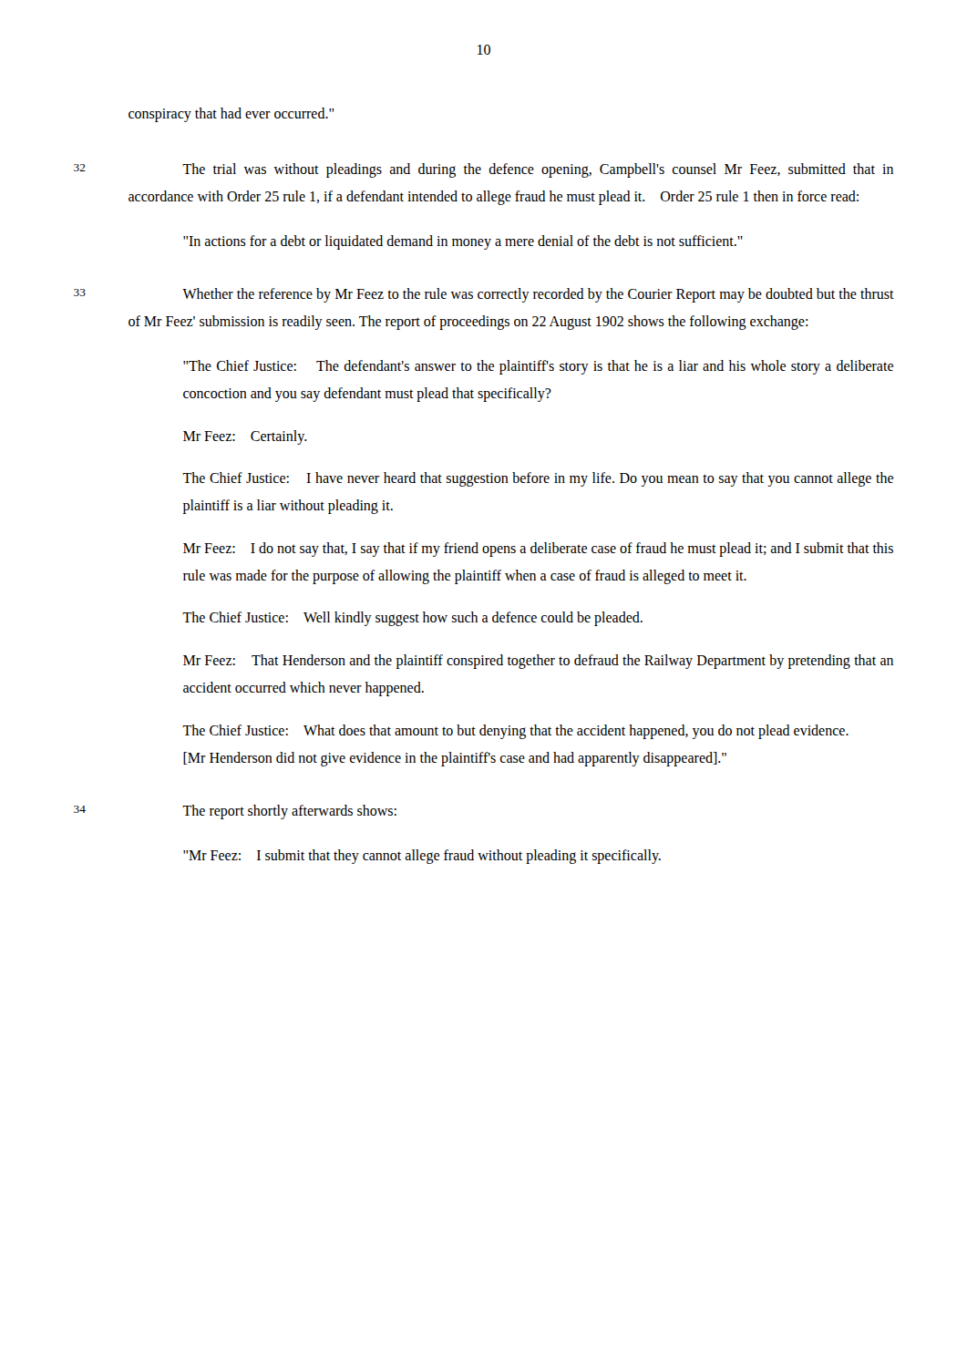10
conspiracy that had ever occurred."
32
The trial was without pleadings and during the defence opening, Campbell's counsel Mr Feez, submitted that in accordance with Order 25 rule 1, if a defendant intended to allege fraud he must plead it. Order 25 rule 1 then in force read:
"In actions for a debt or liquidated demand in money a mere denial of the debt is not sufficient."
33
Whether the reference by Mr Feez to the rule was correctly recorded by the Courier Report may be doubted but the thrust of Mr Feez' submission is readily seen. The report of proceedings on 22 August 1902 shows the following exchange:
"The Chief Justice: The defendant's answer to the plaintiff's story is that he is a liar and his whole story a deliberate concoction and you say defendant must plead that specifically?
Mr Feez: Certainly.
The Chief Justice: I have never heard that suggestion before in my life. Do you mean to say that you cannot allege the plaintiff is a liar without pleading it.
Mr Feez: I do not say that, I say that if my friend opens a deliberate case of fraud he must plead it; and I submit that this rule was made for the purpose of allowing the plaintiff when a case of fraud is alleged to meet it.
The Chief Justice: Well kindly suggest how such a defence could be pleaded.
Mr Feez: That Henderson and the plaintiff conspired together to defraud the Railway Department by pretending that an accident occurred which never happened.
The Chief Justice: What does that amount to but denying that the accident happened, you do not plead evidence.
[Mr Henderson did not give evidence in the plaintiff's case and had apparently disappeared]."
34
The report shortly afterwards shows:
"Mr Feez: I submit that they cannot allege fraud without pleading it specifically.